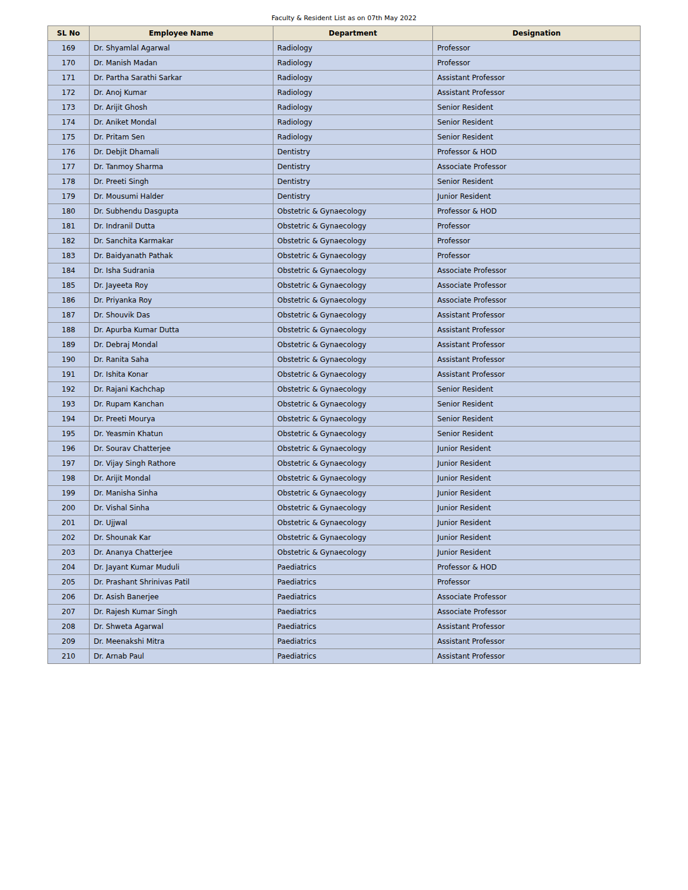Faculty & Resident List as on 07th May 2022
| SL No | Employee Name | Department | Designation |
| --- | --- | --- | --- |
| 169 | Dr. Shyamlal Agarwal | Radiology | Professor |
| 170 | Dr. Manish Madan | Radiology | Professor |
| 171 | Dr. Partha Sarathi Sarkar | Radiology | Assistant Professor |
| 172 | Dr. Anoj Kumar | Radiology | Assistant Professor |
| 173 | Dr. Arijit Ghosh | Radiology | Senior Resident |
| 174 | Dr. Aniket Mondal | Radiology | Senior Resident |
| 175 | Dr. Pritam Sen | Radiology | Senior Resident |
| 176 | Dr. Debjit Dhamali | Dentistry | Professor & HOD |
| 177 | Dr. Tanmoy Sharma | Dentistry | Associate Professor |
| 178 | Dr. Preeti Singh | Dentistry | Senior Resident |
| 179 | Dr. Mousumi Halder | Dentistry | Junior Resident |
| 180 | Dr. Subhendu Dasgupta | Obstetric & Gynaecology | Professor & HOD |
| 181 | Dr. Indranil Dutta | Obstetric & Gynaecology | Professor |
| 182 | Dr. Sanchita Karmakar | Obstetric & Gynaecology | Professor |
| 183 | Dr. Baidyanath Pathak | Obstetric & Gynaecology | Professor |
| 184 | Dr. Isha Sudrania | Obstetric & Gynaecology | Associate Professor |
| 185 | Dr. Jayeeta Roy | Obstetric & Gynaecology | Associate Professor |
| 186 | Dr. Priyanka Roy | Obstetric & Gynaecology | Associate Professor |
| 187 | Dr. Shouvik Das | Obstetric & Gynaecology | Assistant Professor |
| 188 | Dr. Apurba Kumar Dutta | Obstetric & Gynaecology | Assistant Professor |
| 189 | Dr. Debraj Mondal | Obstetric & Gynaecology | Assistant Professor |
| 190 | Dr. Ranita Saha | Obstetric & Gynaecology | Assistant Professor |
| 191 | Dr. Ishita Konar | Obstetric & Gynaecology | Assistant Professor |
| 192 | Dr. Rajani Kachchap | Obstetric & Gynaecology | Senior Resident |
| 193 | Dr. Rupam Kanchan | Obstetric & Gynaecology | Senior Resident |
| 194 | Dr. Preeti Mourya | Obstetric & Gynaecology | Senior Resident |
| 195 | Dr. Yeasmin Khatun | Obstetric & Gynaecology | Senior Resident |
| 196 | Dr. Sourav Chatterjee | Obstetric & Gynaecology | Junior Resident |
| 197 | Dr. Vijay Singh Rathore | Obstetric & Gynaecology | Junior Resident |
| 198 | Dr. Arijit Mondal | Obstetric & Gynaecology | Junior Resident |
| 199 | Dr. Manisha Sinha | Obstetric & Gynaecology | Junior Resident |
| 200 | Dr. Vishal Sinha | Obstetric & Gynaecology | Junior Resident |
| 201 | Dr. Ujjwal | Obstetric & Gynaecology | Junior Resident |
| 202 | Dr. Shounak Kar | Obstetric & Gynaecology | Junior Resident |
| 203 | Dr. Ananya Chatterjee | Obstetric & Gynaecology | Junior Resident |
| 204 | Dr. Jayant Kumar Muduli | Paediatrics | Professor & HOD |
| 205 | Dr. Prashant Shrinivas Patil | Paediatrics | Professor |
| 206 | Dr. Asish Banerjee | Paediatrics | Associate Professor |
| 207 | Dr. Rajesh Kumar Singh | Paediatrics | Associate Professor |
| 208 | Dr. Shweta Agarwal | Paediatrics | Assistant Professor |
| 209 | Dr. Meenakshi Mitra | Paediatrics | Assistant Professor |
| 210 | Dr. Arnab Paul | Paediatrics | Assistant Professor |